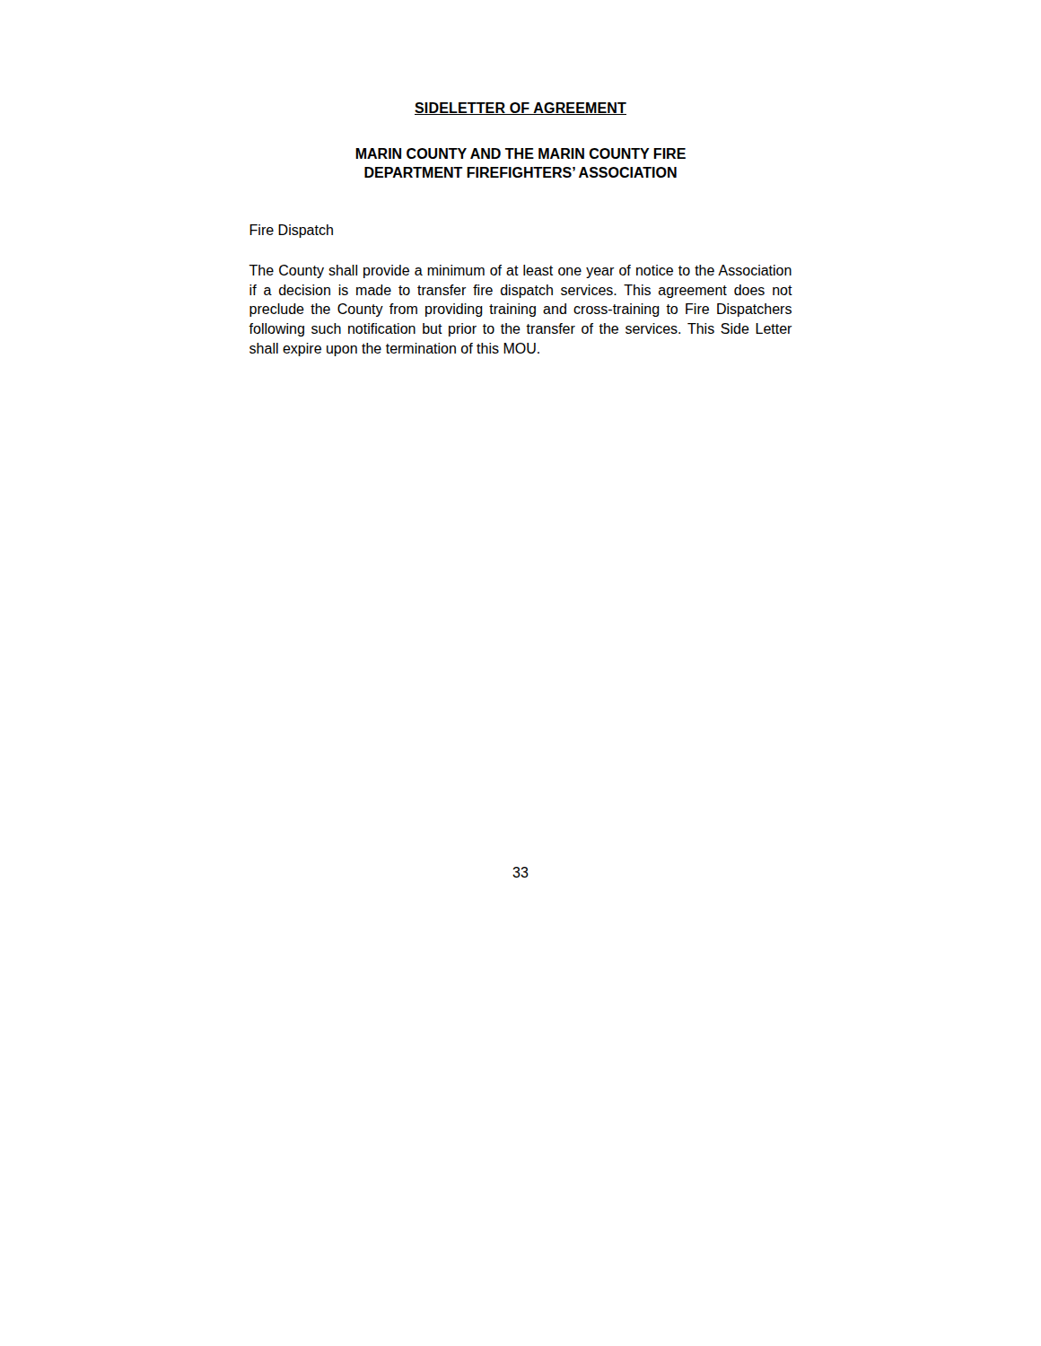SIDELETTER OF AGREEMENT
MARIN COUNTY AND THE MARIN COUNTY FIRE
DEPARTMENT FIREFIGHTERS’ ASSOCIATION
Fire Dispatch
The County shall provide a minimum of at least one year of notice to the Association if a decision is made to transfer fire dispatch services. This agreement does not preclude the County from providing training and cross-training to Fire Dispatchers following such notification but prior to the transfer of the services. This Side Letter shall expire upon the termination of this MOU.
33